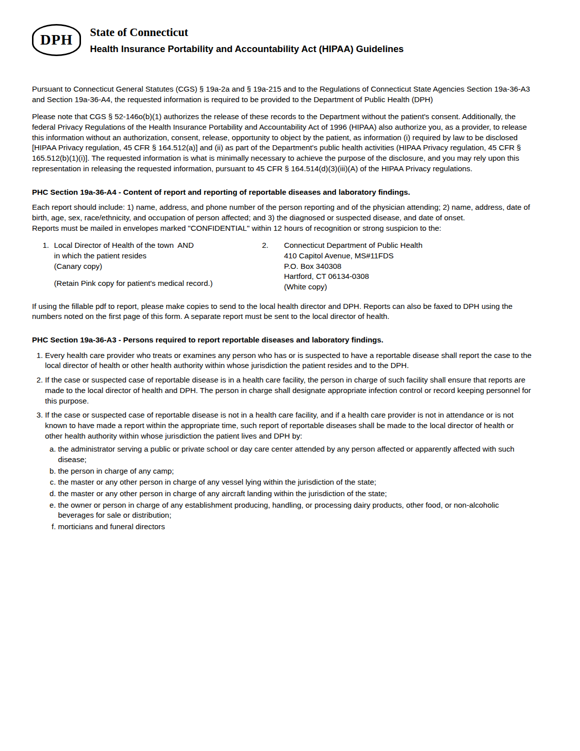DPH
State of Connecticut
Health Insurance Portability and Accountability Act (HIPAA) Guidelines
Pursuant to Connecticut General Statutes (CGS) § 19a-2a and § 19a-215 and to the Regulations of Connecticut State Agencies Section 19a-36-A3 and Section 19a-36-A4, the requested information is required to be provided to the Department of Public Health (DPH)
Please note that CGS § 52-146o(b)(1) authorizes the release of these records to the Department without the patient's consent. Additionally, the federal Privacy Regulations of the Health Insurance Portability and Accountability Act of 1996 (HIPAA) also authorize you, as a provider, to release this information without an authorization, consent, release, opportunity to object by the patient, as information (i) required by law to be disclosed [HIPAA Privacy regulation, 45 CFR § 164.512(a)] and (ii) as part of the Department's public health activities (HIPAA Privacy regulation, 45 CFR § 165.512(b)(1)(i)]. The requested information is what is minimally necessary to achieve the purpose of the disclosure, and you may rely upon this representation in releasing the requested information, pursuant to 45 CFR § 164.514(d)(3)(iii)(A) of the HIPAA Privacy regulations.
PHC Section 19a-36-A4 - Content of report and reporting of reportable diseases and laboratory findings.
Each report should include: 1) name, address, and phone number of the person reporting and of the physician attending; 2) name, address, date of birth, age, sex, race/ethnicity, and occupation of person affected; and 3) the diagnosed or suspected disease, and date of onset.
Reports must be mailed in envelopes marked "CONFIDENTIAL" within 12 hours of recognition or strong suspicion to the:
| / 1. / Local Director of Health of the town AND in which the patient resides (Canary copy) (Retain Pink copy for patient's medical record.) / | / 2. / Connecticut Department of Public Health 410 Capitol Avenue, MS#11FDS P.O. Box 340308 Hartford, CT 06134-0308 (White copy) / |
If using the fillable pdf to report, please make copies to send to the local health director and DPH. Reports can also be faxed to DPH using the numbers noted on the first page of this form. A separate report must be sent to the local director of health.
PHC Section 19a-36-A3 - Persons required to report reportable diseases and laboratory findings.
Every health care provider who treats or examines any person who has or is suspected to have a reportable disease shall report the case to the local director of health or other health authority within whose jurisdiction the patient resides and to the DPH.
If the case or suspected case of reportable disease is in a health care facility, the person in charge of such facility shall ensure that reports are made to the local director of health and DPH. The person in charge shall designate appropriate infection control or record keeping personnel for this purpose.
If the case or suspected case of reportable disease is not in a health care facility, and if a health care provider is not in attendance or is not known to have made a report within the appropriate time, such report of reportable diseases shall be made to the local director of health or other health authority within whose jurisdiction the patient lives and DPH by:
the administrator serving a public or private school or day care center attended by any person affected or apparently affected with such disease;
the person in charge of any camp;
the master or any other person in charge of any vessel lying within the jurisdiction of the state;
the master or any other person in charge of any aircraft landing within the jurisdiction of the state;
the owner or person in charge of any establishment producing, handling, or processing dairy products, other food, or non-alcoholic beverages for sale or distribution;
morticians and funeral directors